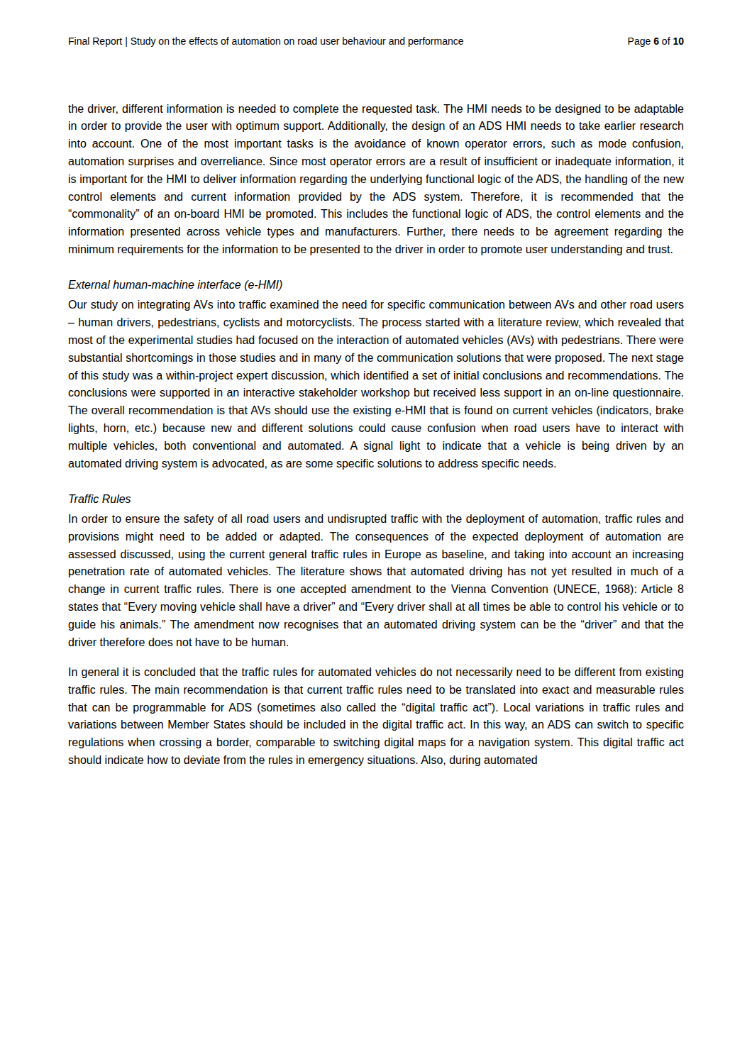Final Report | Study on the effects of automation on road user behaviour and performance
Page 6 of 10
the driver, different information is needed to complete the requested task. The HMI needs to be designed to be adaptable in order to provide the user with optimum support. Additionally, the design of an ADS HMI needs to take earlier research into account. One of the most important tasks is the avoidance of known operator errors, such as mode confusion, automation surprises and overreliance. Since most operator errors are a result of insufficient or inadequate information, it is important for the HMI to deliver information regarding the underlying functional logic of the ADS, the handling of the new control elements and current information provided by the ADS system. Therefore, it is recommended that the “commonality” of an on-board HMI be promoted. This includes the functional logic of ADS, the control elements and the information presented across vehicle types and manufacturers. Further, there needs to be agreement regarding the minimum requirements for the information to be presented to the driver in order to promote user understanding and trust.
External human-machine interface (e-HMI)
Our study on integrating AVs into traffic examined the need for specific communication between AVs and other road users – human drivers, pedestrians, cyclists and motorcyclists. The process started with a literature review, which revealed that most of the experimental studies had focused on the interaction of automated vehicles (AVs) with pedestrians. There were substantial shortcomings in those studies and in many of the communication solutions that were proposed. The next stage of this study was a within-project expert discussion, which identified a set of initial conclusions and recommendations. The conclusions were supported in an interactive stakeholder workshop but received less support in an on-line questionnaire. The overall recommendation is that AVs should use the existing e-HMI that is found on current vehicles (indicators, brake lights, horn, etc.) because new and different solutions could cause confusion when road users have to interact with multiple vehicles, both conventional and automated. A signal light to indicate that a vehicle is being driven by an automated driving system is advocated, as are some specific solutions to address specific needs.
Traffic Rules
In order to ensure the safety of all road users and undisrupted traffic with the deployment of automation, traffic rules and provisions might need to be added or adapted. The consequences of the expected deployment of automation are assessed discussed, using the current general traffic rules in Europe as baseline, and taking into account an increasing penetration rate of automated vehicles. The literature shows that automated driving has not yet resulted in much of a change in current traffic rules. There is one accepted amendment to the Vienna Convention (UNECE, 1968): Article 8 states that “Every moving vehicle shall have a driver” and “Every driver shall at all times be able to control his vehicle or to guide his animals.” The amendment now recognises that an automated driving system can be the “driver” and that the driver therefore does not have to be human.
In general it is concluded that the traffic rules for automated vehicles do not necessarily need to be different from existing traffic rules. The main recommendation is that current traffic rules need to be translated into exact and measurable rules that can be programmable for ADS (sometimes also called the “digital traffic act”). Local variations in traffic rules and variations between Member States should be included in the digital traffic act. In this way, an ADS can switch to specific regulations when crossing a border, comparable to switching digital maps for a navigation system. This digital traffic act should indicate how to deviate from the rules in emergency situations. Also, during automated